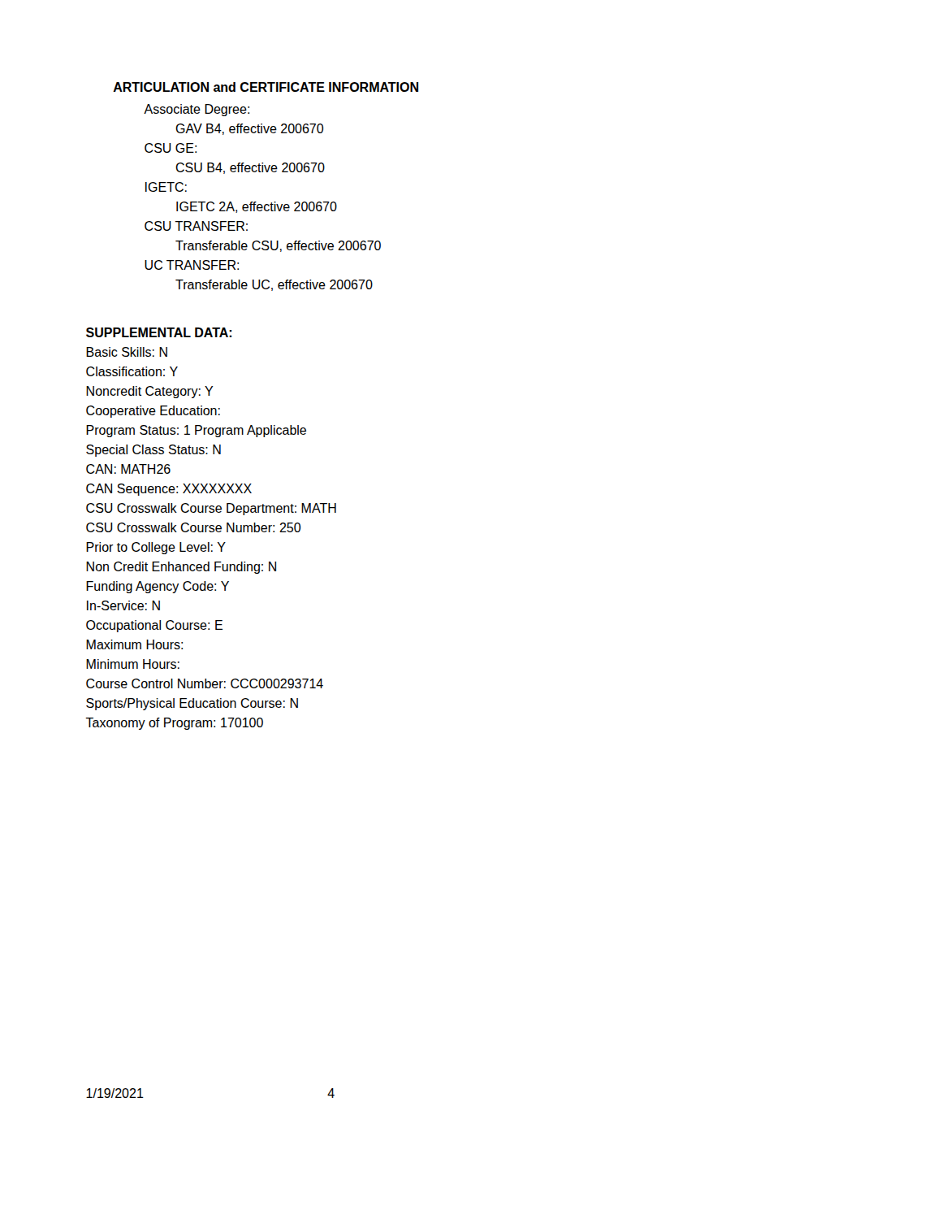ARTICULATION and CERTIFICATE INFORMATION
Associate Degree:
GAV B4, effective 200670
CSU GE:
CSU B4, effective 200670
IGETC:
IGETC 2A, effective 200670
CSU TRANSFER:
Transferable CSU, effective 200670
UC TRANSFER:
Transferable UC, effective 200670
SUPPLEMENTAL DATA:
Basic Skills: N
Classification: Y
Noncredit Category: Y
Cooperative Education:
Program Status: 1 Program Applicable
Special Class Status: N
CAN: MATH26
CAN Sequence: XXXXXXXX
CSU Crosswalk Course Department: MATH
CSU Crosswalk Course Number: 250
Prior to College Level: Y
Non Credit Enhanced Funding: N
Funding Agency Code: Y
In-Service: N
Occupational Course: E
Maximum Hours:
Minimum Hours:
Course Control Number: CCC000293714
Sports/Physical Education Course: N
Taxonomy of Program: 170100
1/19/2021 4